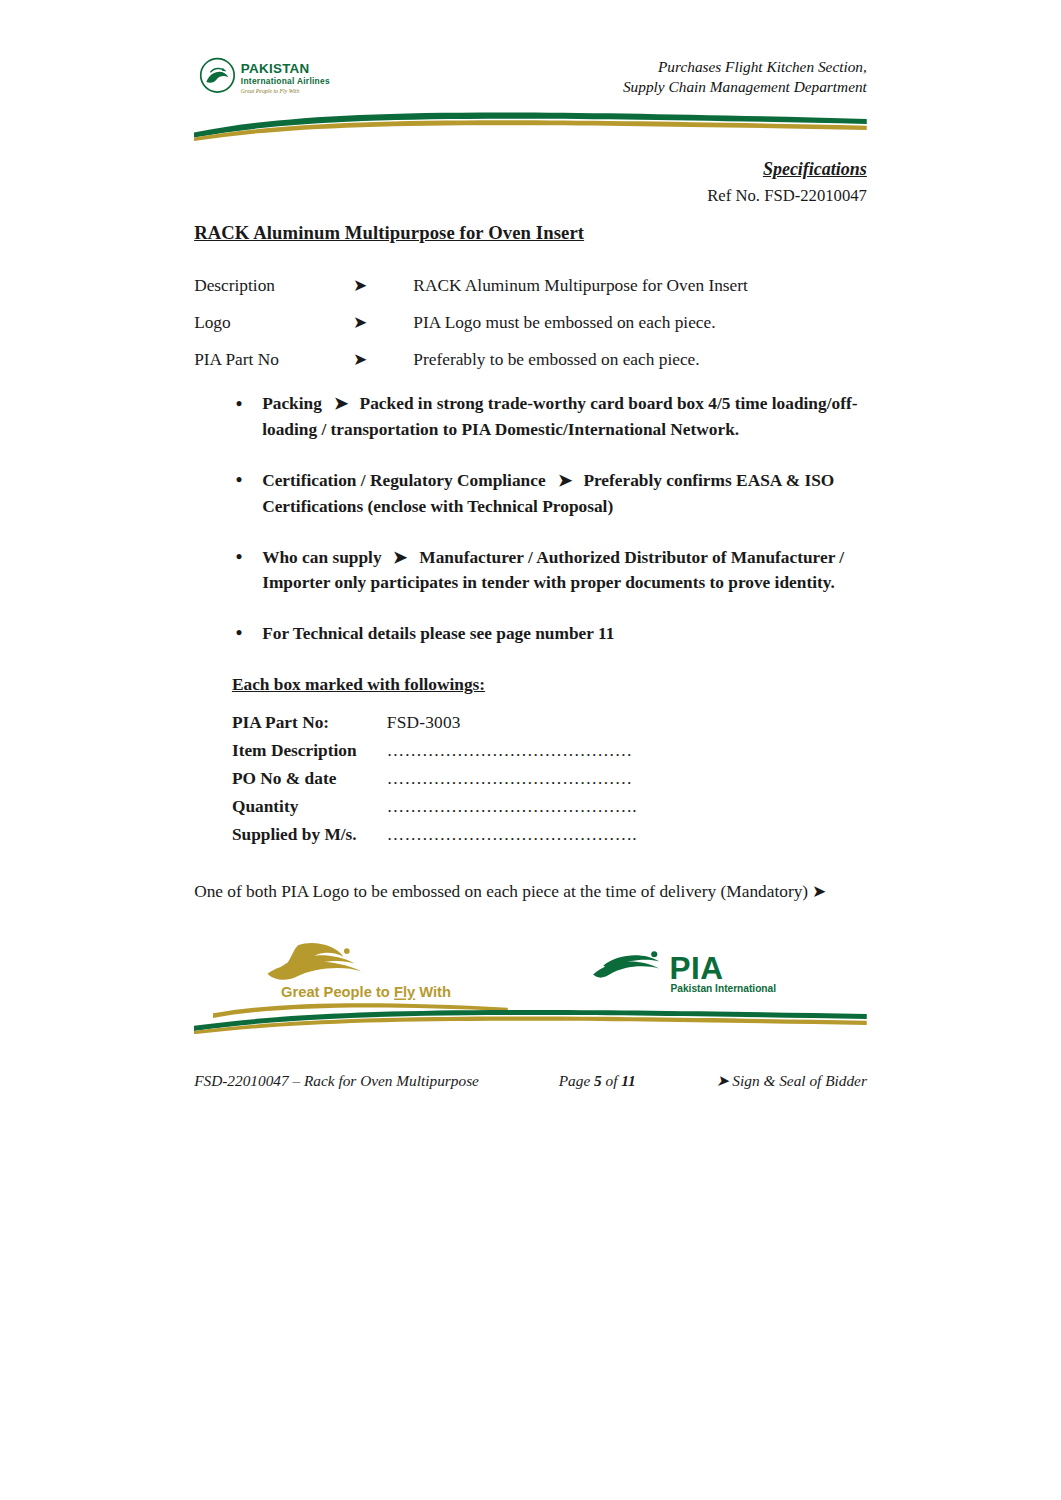PAKISTAN International Airlines Great People to Fly With
Purchases Flight Kitchen Section,
Supply Chain Management Department
Specifications
Ref No. FSD-22010047
RACK Aluminum Multipurpose for Oven Insert
Description
➤
RACK Aluminum Multipurpose for Oven Insert
Logo
➤
PIA Logo must be embossed on each piece.
PIA Part No
➤
Preferably to be embossed on each piece.
Packing ➤ Packed in strong trade-worthy card board box 4/5 time loading/off-loading / transportation to PIA Domestic/International Network.
Certification / Regulatory Compliance ➤ Preferably confirms EASA & ISO Certifications (enclose with Technical Proposal)
Who can supply ➤ Manufacturer / Authorized Distributor of Manufacturer / Importer only participates in tender with proper documents to prove identity.
For Technical details please see page number 11
Each box marked with followings:
| PIA Part No: | FSD-3003 |
| Item Description | …………………………………… |
| PO No & date | …………………………………… |
| Quantity | ……………………………………. |
| Supplied by M/s. | ……………………………………. |
One of both PIA Logo to be embossed on each piece at the time of delivery (Mandatory) ➤
Great People to Fly With
PIA Pakistan International
FSD-22010047 – Rack for Oven Multipurpose
Page 5 of 11
➤ Sign & Seal of Bidder